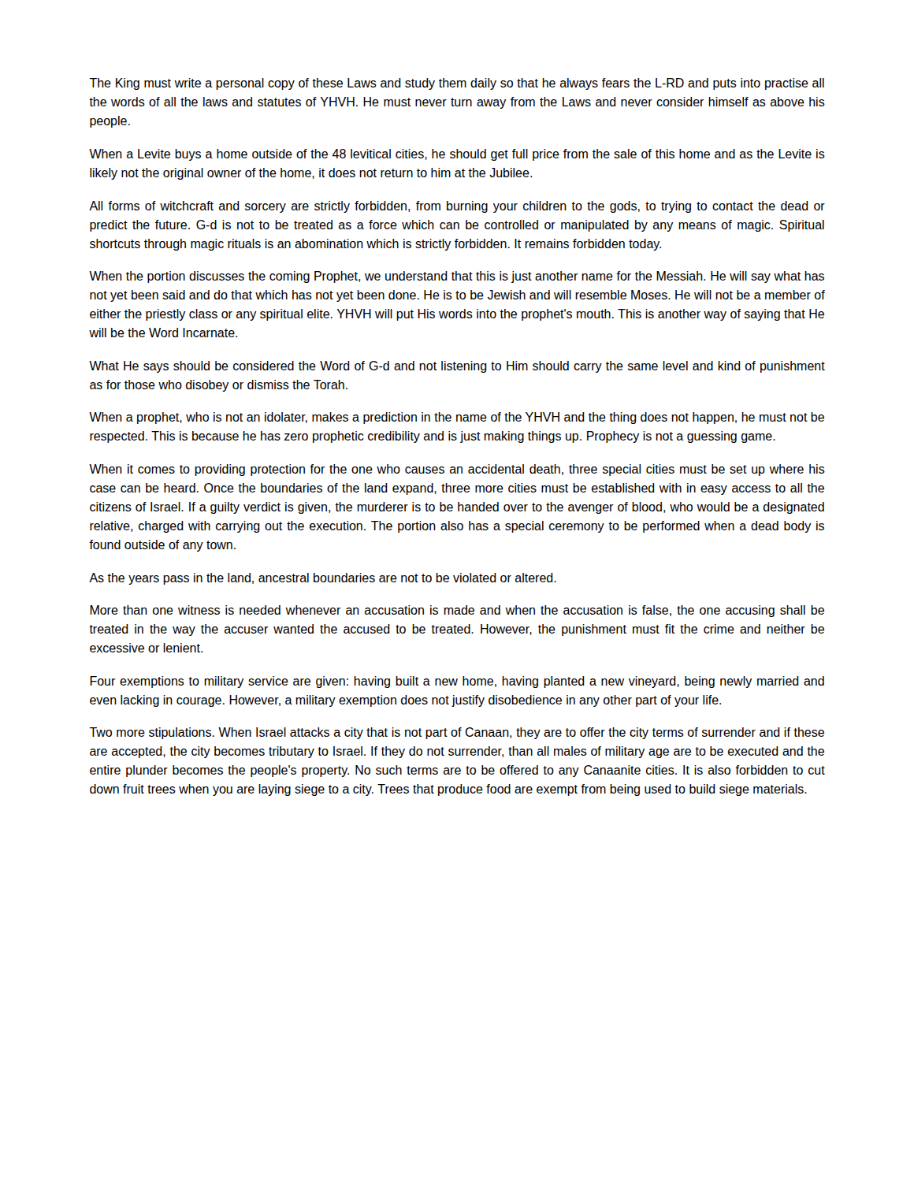The King must write a personal copy of these Laws and study them daily so that he always fears the L-RD and puts into practise all the words of all the laws and statutes of YHVH. He must never turn away from the Laws and never consider himself as above his people.
When a Levite buys a home outside of the 48 levitical cities, he should get full price from the sale of this home and as the Levite is likely not the original owner of the home, it does not return to him at the Jubilee.
All forms of witchcraft and sorcery are strictly forbidden, from burning your children to the gods, to trying to contact the dead or predict the future. G-d is not to be treated as a force which can be controlled or manipulated by any means of magic. Spiritual shortcuts through magic rituals is an abomination which is strictly forbidden. It remains forbidden today.
When the portion discusses the coming Prophet, we understand that this is just another name for the Messiah. He will say what has not yet been said and do that which has not yet been done. He is to be Jewish and will resemble Moses. He will not be a member of either the priestly class or any spiritual elite. YHVH will put His words into the prophet's mouth. This is another way of saying that He will be the Word Incarnate.
What He says should be considered the Word of G-d and not listening to Him should carry the same level and kind of punishment as for those who disobey or dismiss the Torah.
When a prophet, who is not an idolater, makes a prediction in the name of the YHVH and the thing does not happen, he must not be respected. This is because he has zero prophetic credibility and is just making things up. Prophecy is not a guessing game.
When it comes to providing protection for the one who causes an accidental death, three special cities must be set up where his case can be heard. Once the boundaries of the land expand, three more cities must be established with in easy access to all the citizens of Israel. If a guilty verdict is given, the murderer is to be handed over to the avenger of blood, who would be a designated relative, charged with carrying out the execution. The portion also has a special ceremony to be performed when a dead body is found outside of any town.
As the years pass in the land, ancestral boundaries are not to be violated or altered.
More than one witness is needed whenever an accusation is made and when the accusation is false, the one accusing shall be treated in the way the accuser wanted the accused to be treated. However, the punishment must fit the crime and neither be excessive or lenient.
Four exemptions to military service are given: having built a new home, having planted a new vineyard, being newly married and even lacking in courage. However, a military exemption does not justify disobedience in any other part of your life.
Two more stipulations. When Israel attacks a city that is not part of Canaan, they are to offer the city terms of surrender and if these are accepted, the city becomes tributary to Israel. If they do not surrender, than all males of military age are to be executed and the entire plunder becomes the people's property. No such terms are to be offered to any Canaanite cities. It is also forbidden to cut down fruit trees when you are laying siege to a city. Trees that produce food are exempt from being used to build siege materials.